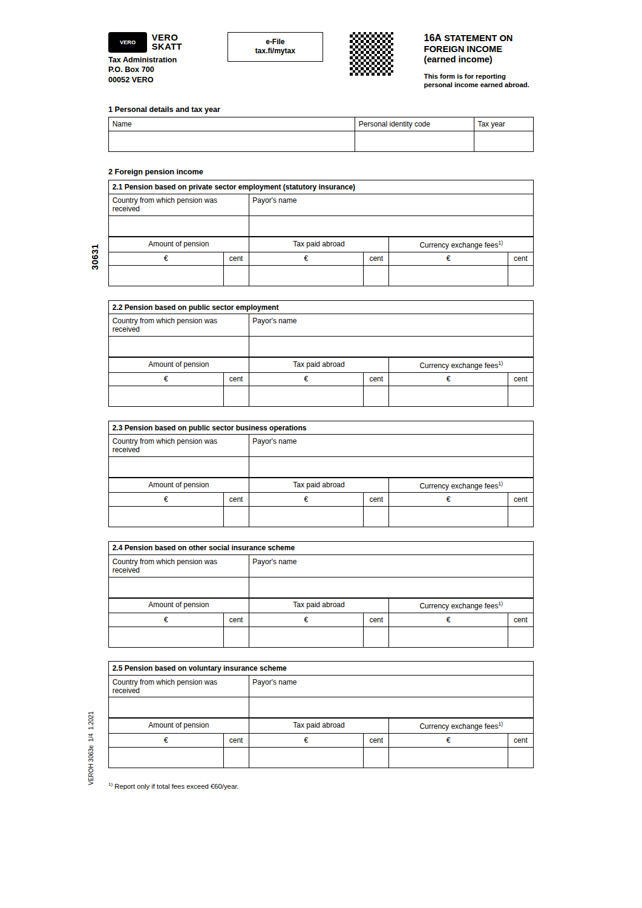30631
VEROH 3063e 1/4 1.2021
VERO
VERO
SKATT
Tax Administration
P.O. Box 700
00052 VERO
e-File
tax.fi/mytax
16A STATEMENT ON FOREIGN INCOME (earned income)
This form is for reporting personal income earned abroad.
1 Personal details and tax year
| Name | Personal identity code | Tax year |
2 Foreign pension income
| 2.1 Pension based on private sector employment (statutory insurance) |
| Country from which pension was received | Payor's name |
| Amount of pension | Tax paid abroad | Currency exchange fees 1) |
| € | cent | € | cent | € | cent |
| 2.2 Pension based on public sector employment |
| Country from which pension was received | Payor's name |
| Amount of pension | Tax paid abroad | Currency exchange fees 1) |
| € | cent | € | cent | € | cent |
| 2.3 Pension based on public sector business operations |
| Country from which pension was received | Payor's name |
| Amount of pension | Tax paid abroad | Currency exchange fees 1) |
| € | cent | € | cent | € | cent |
| 2.4 Pension based on other social insurance scheme |
| Country from which pension was received | Payor's name |
| Amount of pension | Tax paid abroad | Currency exchange fees 1) |
| € | cent | € | cent | € | cent |
| 2.5 Pension based on voluntary insurance scheme |
| Country from which pension was received | Payor's name |
| Amount of pension | Tax paid abroad | Currency exchange fees 1) |
| € | cent | € | cent | € | cent |
1) Report only if total fees exceed €60/year.